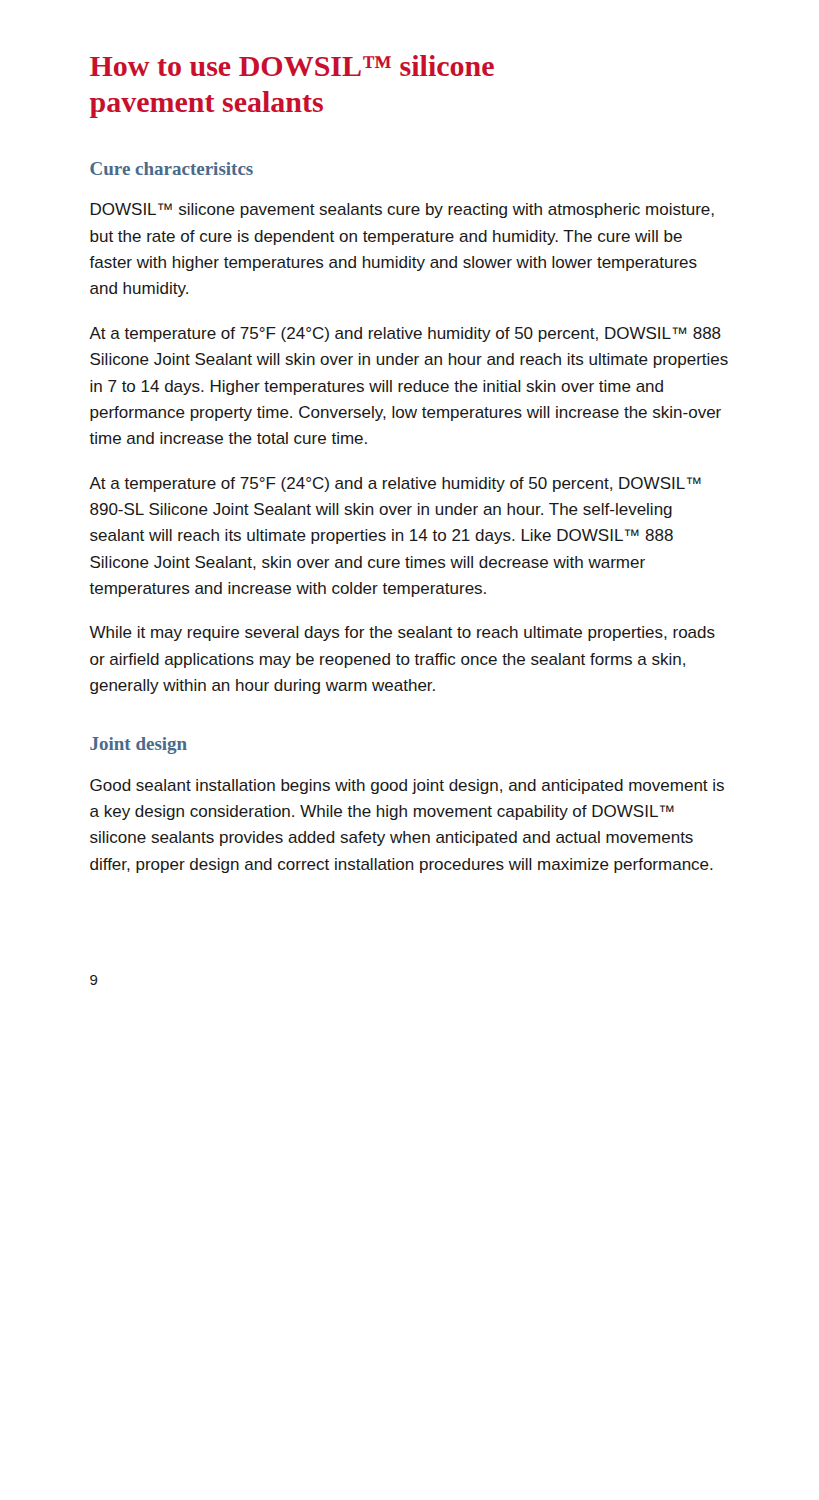How to use DOWSIL™ silicone
pavement sealants
Cure characterisitcs
DOWSIL™ silicone pavement sealants cure by reacting with atmospheric moisture, but the rate of cure is dependent on temperature and humidity. The cure will be faster with higher temperatures and humidity and slower with lower temperatures and humidity.
At a temperature of 75°F (24°C) and relative humidity of 50 percent, DOWSIL™ 888 Silicone Joint Sealant will skin over in under an hour and reach its ultimate properties in 7 to 14 days. Higher temperatures will reduce the initial skin over time and performance property time. Conversely, low temperatures will increase the skin-over time and increase the total cure time.
At a temperature of 75°F (24°C) and a relative humidity of 50 percent, DOWSIL™ 890-SL Silicone Joint Sealant will skin over in under an hour. The self-leveling sealant will reach its ultimate properties in 14 to 21 days. Like DOWSIL™ 888 Silicone Joint Sealant, skin over and cure times will decrease with warmer temperatures and increase with colder temperatures.
While it may require several days for the sealant to reach ultimate properties, roads or airfield applications may be reopened to traffic once the sealant forms a skin, generally within an hour during warm weather.
Joint design
Good sealant installation begins with good joint design, and anticipated movement is a key design consideration. While the high movement capability of DOWSIL™ silicone sealants provides added safety when anticipated and actual movements differ, proper design and correct installation procedures will maximize performance.
9